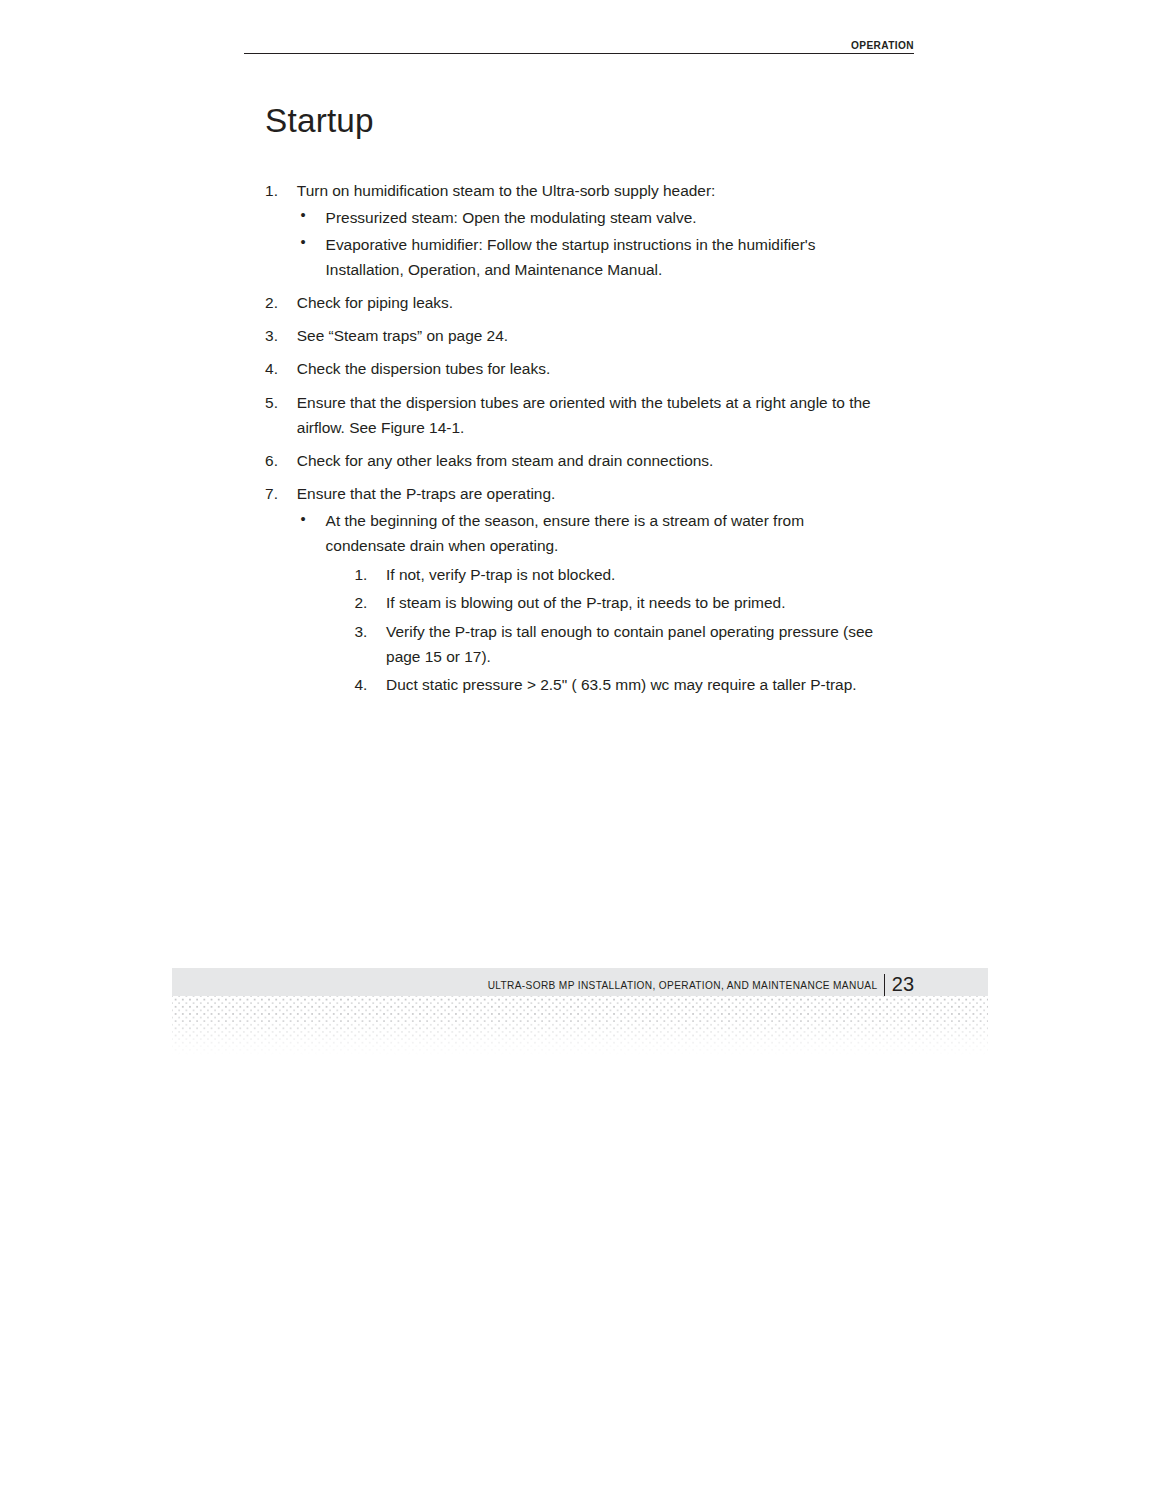Operation
Startup
Turn on humidification steam to the Ultra-sorb supply header:
Pressurized steam: Open the modulating steam valve.
Evaporative humidifier: Follow the startup instructions in the humidifier's Installation, Operation, and Maintenance Manual.
Check for piping leaks.
See “Steam traps” on page 24.
Check the dispersion tubes for leaks.
Ensure that the dispersion tubes are oriented with the tubelets at a right angle to the airflow. See Figure 14-1.
Check for any other leaks from steam and drain connections.
Ensure that the P-traps are operating.
At the beginning of the season, ensure there is a stream of water from condensate drain when operating.
If not, verify P-trap is not blocked.
If steam is blowing out of the P-trap, it needs to be primed.
Verify the P-trap is tall enough to contain panel operating pressure (see page 15 or 17).
Duct static pressure > 2.5" ( 63.5 mm) wc may require a taller P-trap.
Ultra-sorb MP Installation, Operation, and Maintenance Manual 23